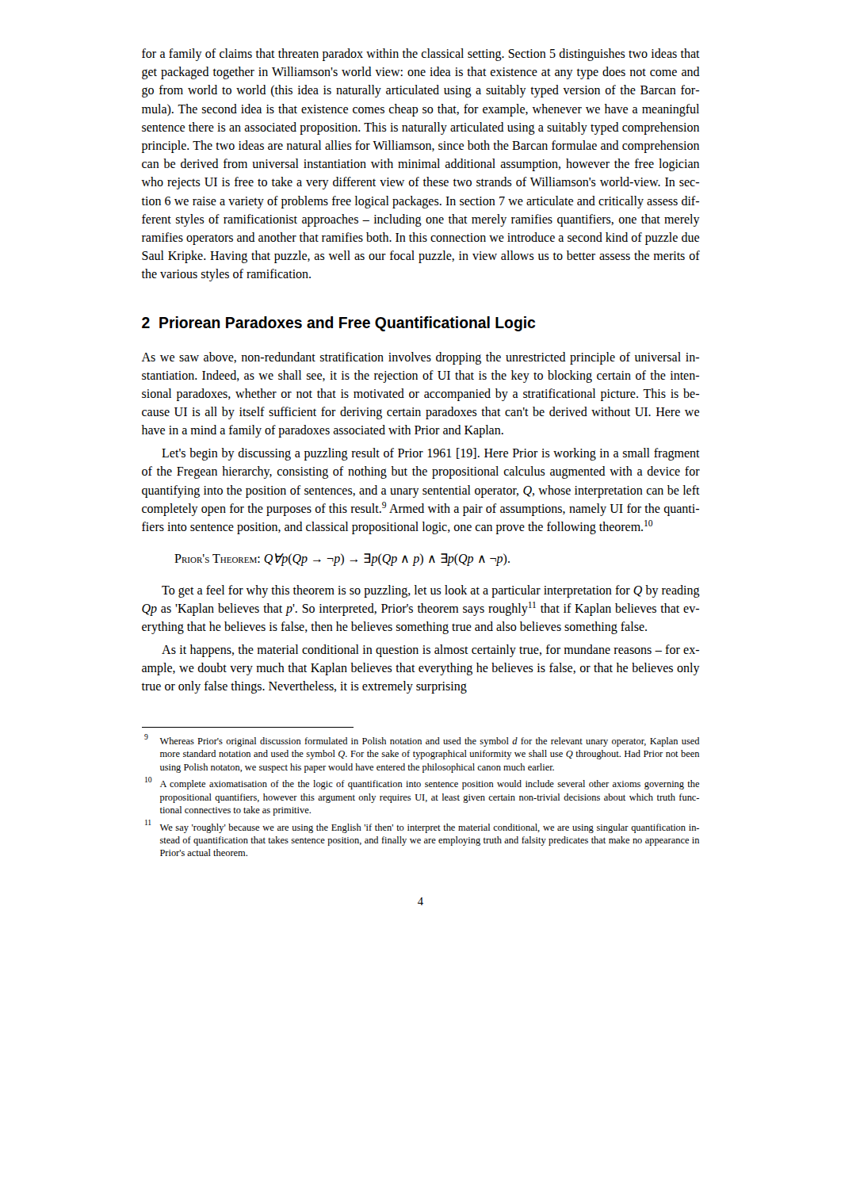for a family of claims that threaten paradox within the classical setting. Section 5 distinguishes two ideas that get packaged together in Williamson's world view: one idea is that existence at any type does not come and go from world to world (this idea is naturally articulated using a suitably typed version of the Barcan formula). The second idea is that existence comes cheap so that, for example, whenever we have a meaningful sentence there is an associated proposition. This is naturally articulated using a suitably typed comprehension principle. The two ideas are natural allies for Williamson, since both the Barcan formulae and comprehension can be derived from universal instantiation with minimal additional assumption, however the free logician who rejects UI is free to take a very different view of these two strands of Williamson's world-view. In section 6 we raise a variety of problems free logical packages. In section 7 we articulate and critically assess different styles of ramificationist approaches – including one that merely ramifies quantifiers, one that merely ramifies operators and another that ramifies both. In this connection we introduce a second kind of puzzle due Saul Kripke. Having that puzzle, as well as our focal puzzle, in view allows us to better assess the merits of the various styles of ramification.
2 Priorean Paradoxes and Free Quantificational Logic
As we saw above, non-redundant stratification involves dropping the unrestricted principle of universal instantiation. Indeed, as we shall see, it is the rejection of UI that is the key to blocking certain of the intensional paradoxes, whether or not that is motivated or accompanied by a stratificational picture. This is because UI is all by itself sufficient for deriving certain paradoxes that can't be derived without UI. Here we have in a mind a family of paradoxes associated with Prior and Kaplan.
Let's begin by discussing a puzzling result of Prior 1961 [19]. Here Prior is working in a small fragment of the Fregean hierarchy, consisting of nothing but the propositional calculus augmented with a device for quantifying into the position of sentences, and a unary sentential operator, Q, whose interpretation can be left completely open for the purposes of this result.9 Armed with a pair of assumptions, namely UI for the quantifiers into sentence position, and classical propositional logic, one can prove the following theorem.10
Prior's Theorem: Q∀p(Qp → ¬p) → ∃p(Qp ∧ p) ∧ ∃p(Qp ∧ ¬p).
To get a feel for why this theorem is so puzzling, let us look at a particular interpretation for Q by reading Qp as 'Kaplan believes that p'. So interpreted, Prior's theorem says roughly11 that if Kaplan believes that everything that he believes is false, then he believes something true and also believes something false.
As it happens, the material conditional in question is almost certainly true, for mundane reasons – for example, we doubt very much that Kaplan believes that everything he believes is false, or that he believes only true or only false things. Nevertheless, it is extremely surprising
Whereas Prior's original discussion formulated in Polish notation and used the symbol d for the relevant unary operator, Kaplan used more standard notation and used the symbol Q. For the sake of typographical uniformity we shall use Q throughout. Had Prior not been using Polish notaton, we suspect his paper would have entered the philosophical canon much earlier.
A complete axiomatisation of the the logic of quantification into sentence position would include several other axioms governing the propositional quantifiers, however this argument only requires UI, at least given certain non-trivial decisions about which truth functional connectives to take as primitive.
We say 'roughly' because we are using the English 'if then' to interpret the material conditional, we are using singular quantification instead of quantification that takes sentence position, and finally we are employing truth and falsity predicates that make no appearance in Prior's actual theorem.
4